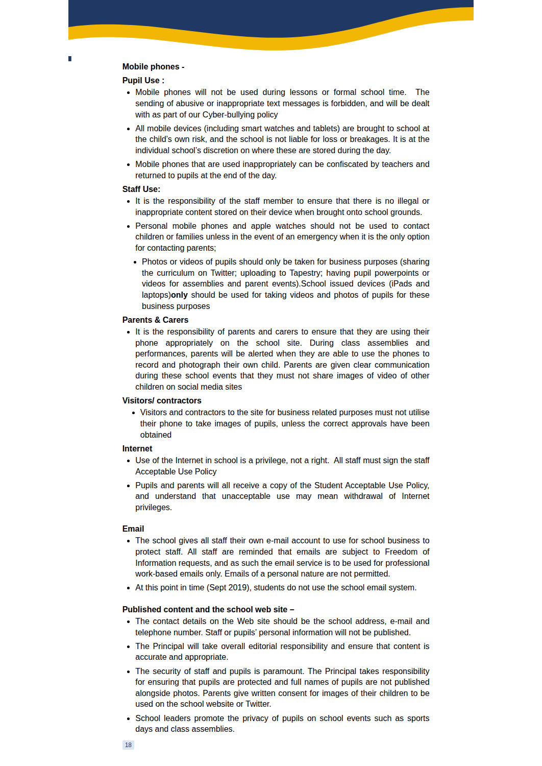Mobile phones -
Pupil Use :
Mobile phones will not be used during lessons or formal school time. The sending of abusive or inappropriate text messages is forbidden, and will be dealt with as part of our Cyber-bullying policy
All mobile devices (including smart watches and tablets) are brought to school at the child’s own risk, and the school is not liable for loss or breakages. It is at the individual school’s discretion on where these are stored during the day.
Mobile phones that are used inappropriately can be confiscated by teachers and returned to pupils at the end of the day.
Staff Use:
It is the responsibility of the staff member to ensure that there is no illegal or inappropriate content stored on their device when brought onto school grounds.
Personal mobile phones and apple watches should not be used to contact children or families unless in the event of an emergency when it is the only option for contacting parents;
Photos or videos of pupils should only be taken for business purposes (sharing the curriculum on Twitter; uploading to Tapestry; having pupil powerpoints or videos for assemblies and parent events).School issued devices (iPads and laptops)only should be used for taking videos and photos of pupils for these business purposes
Parents & Carers
It is the responsibility of parents and carers to ensure that they are using their phone appropriately on the school site. During class assemblies and performances, parents will be alerted when they are able to use the phones to record and photograph their own child. Parents are given clear communication during these school events that they must not share images of video of other children on social media sites
Visitors/ contractors
Visitors and contractors to the site for business related purposes must not utilise their phone to take images of pupils, unless the correct approvals have been obtained
Internet
Use of the Internet in school is a privilege, not a right. All staff must sign the staff Acceptable Use Policy
Pupils and parents will all receive a copy of the Student Acceptable Use Policy, and understand that unacceptable use may mean withdrawal of Internet privileges.
Email
The school gives all staff their own e-mail account to use for school business to protect staff. All staff are reminded that emails are subject to Freedom of Information requests, and as such the email service is to be used for professional work-based emails only. Emails of a personal nature are not permitted.
At this point in time (Sept 2019), students do not use the school email system.
Published content and the school web site –
The contact details on the Web site should be the school address, e-mail and telephone number. Staff or pupils’ personal information will not be published.
The Principal will take overall editorial responsibility and ensure that content is accurate and appropriate.
The security of staff and pupils is paramount. The Principal takes responsibility for ensuring that pupils are protected and full names of pupils are not published alongside photos. Parents give written consent for images of their children to be used on the school website or Twitter.
School leaders promote the privacy of pupils on school events such as sports days and class assemblies.
18